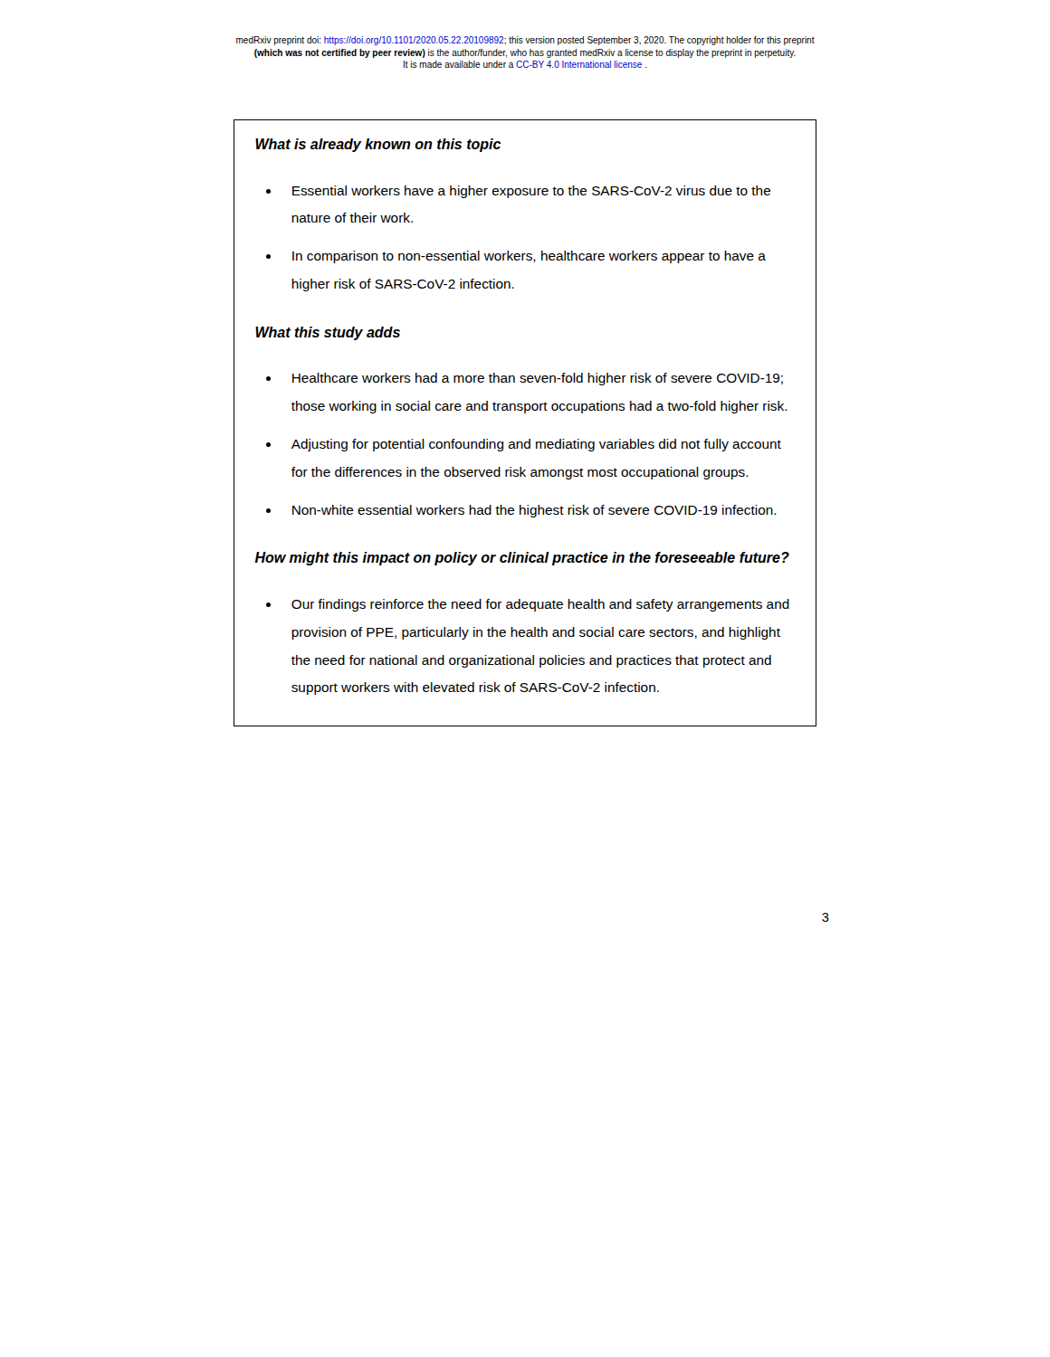medRxiv preprint doi: https://doi.org/10.1101/2020.05.22.20109892; this version posted September 3, 2020. The copyright holder for this preprint
(which was not certified by peer review) is the author/funder, who has granted medRxiv a license to display the preprint in perpetuity.
It is made available under a CC-BY 4.0 International license .
What is already known on this topic
Essential workers have a higher exposure to the SARS-CoV-2 virus due to the nature of their work.
In comparison to non-essential workers, healthcare workers appear to have a higher risk of SARS-CoV-2 infection.
What this study adds
Healthcare workers had a more than seven-fold higher risk of severe COVID-19; those working in social care and transport occupations had a two-fold higher risk.
Adjusting for potential confounding and mediating variables did not fully account for the differences in the observed risk amongst most occupational groups.
Non-white essential workers had the highest risk of severe COVID-19 infection.
How might this impact on policy or clinical practice in the foreseeable future?
Our findings reinforce the need for adequate health and safety arrangements and provision of PPE, particularly in the health and social care sectors, and highlight the need for national and organizational policies and practices that protect and support workers with elevated risk of SARS-CoV-2 infection.
3